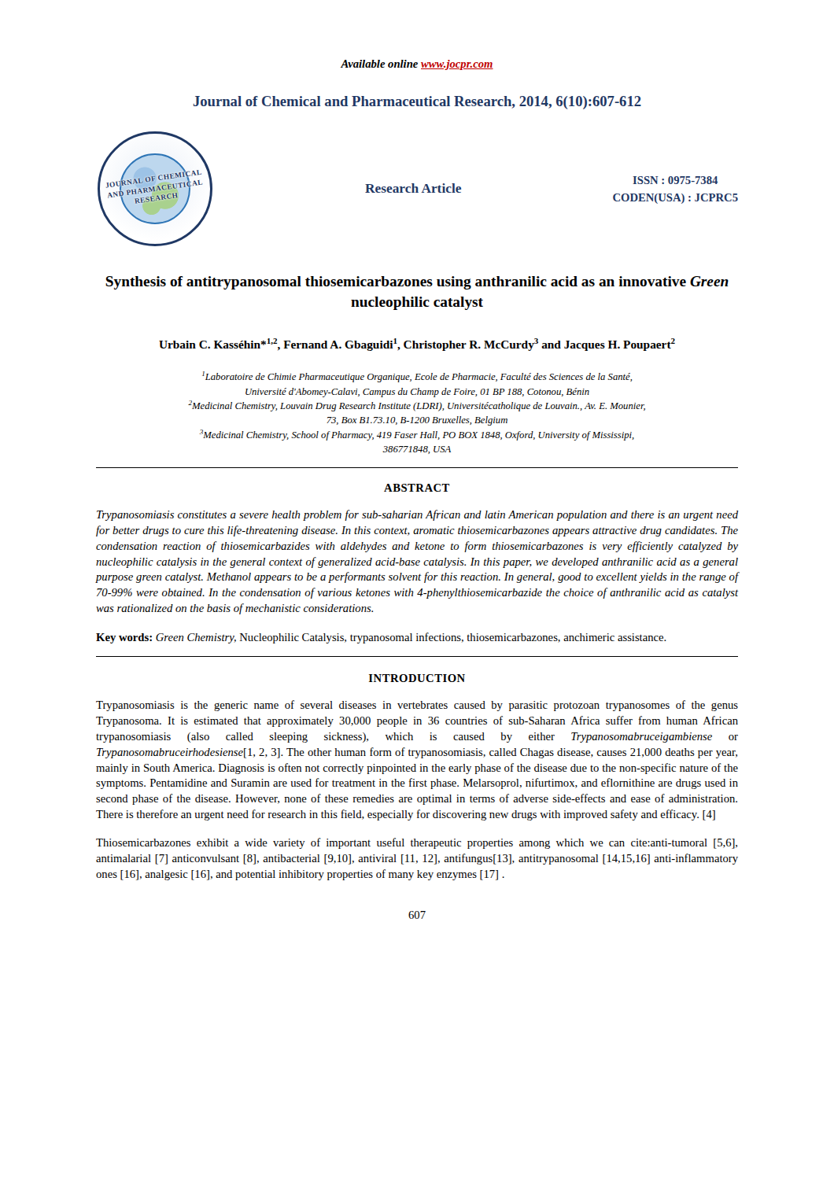Available online www.jocpr.com
Journal of Chemical and Pharmaceutical Research, 2014, 6(10):607-612
Journal of Chemical and Pharmaceutical Research
Research Article
ISSN : 0975-7384
CODEN(USA) : JCPRC5
Synthesis of antitrypanosomal thiosemicarbazones using anthranilic acid as an innovative Green nucleophilic catalyst
Urbain C. Kasséhin*1,2, Fernand A. Gbaguidi1, Christopher R. McCurdy3 and Jacques H. Poupaert2
1Laboratoire de Chimie Pharmaceutique Organique, Ecole de Pharmacie, Faculté des Sciences de la Santé,
Université d'Abomey-Calavi, Campus du Champ de Foire, 01 BP 188, Cotonou, Bénin
2Medicinal Chemistry, Louvain Drug Research Institute (LDRI), Universitécatholique de Louvain., Av. E. Mounier,
73, Box B1.73.10, B-1200 Bruxelles, Belgium
3Medicinal Chemistry, School of Pharmacy, 419 Faser Hall, PO BOX 1848, Oxford, University of Mississipi,
386771848, USA
ABSTRACT
Trypanosomiasis constitutes a severe health problem for sub-saharian African and latin American population and there is an urgent need for better drugs to cure this life-threatening disease. In this context, aromatic thiosemicarbazones appears attractive drug candidates. The condensation reaction of thiosemicarbazides with aldehydes and ketone to form thiosemicarbazones is very efficiently catalyzed by nucleophilic catalysis in the general context of generalized acid-base catalysis. In this paper, we developed anthranilic acid as a general purpose green catalyst. Methanol appears to be a performants solvent for this reaction. In general, good to excellent yields in the range of 70-99% were obtained. In the condensation of various ketones with 4-phenylthiosemicarbazide the choice of anthranilic acid as catalyst was rationalized on the basis of mechanistic considerations.
Key words: Green Chemistry, Nucleophilic Catalysis, trypanosomal infections, thiosemicarbazones, anchimeric assistance.
INTRODUCTION
Trypanosomiasis is the generic name of several diseases in vertebrates caused by parasitic protozoan trypanosomes of the genus Trypanosoma. It is estimated that approximately 30,000 people in 36 countries of sub-Saharan Africa suffer from human African trypanosomiasis (also called sleeping sickness), which is caused by either Trypanosomabruceigambiense or Trypanosomabruceirhodesiense[1, 2, 3]. The other human form of trypanosomiasis, called Chagas disease, causes 21,000 deaths per year, mainly in South America. Diagnosis is often not correctly pinpointed in the early phase of the disease due to the non-specific nature of the symptoms. Pentamidine and Suramin are used for treatment in the first phase. Melarsoprol, nifurtimox, and eflornithine are drugs used in second phase of the disease. However, none of these remedies are optimal in terms of adverse side-effects and ease of administration. There is therefore an urgent need for research in this field, especially for discovering new drugs with improved safety and efficacy. [4]
Thiosemicarbazones exhibit a wide variety of important useful therapeutic properties among which we can cite:anti-tumoral [5,6], antimalarial [7] anticonvulsant [8], antibacterial [9,10], antiviral [11, 12], antifungus[13], antitrypanosomal [14,15,16] anti-inflammatory ones [16], analgesic [16], and potential inhibitory properties of many key enzymes [17] .
607